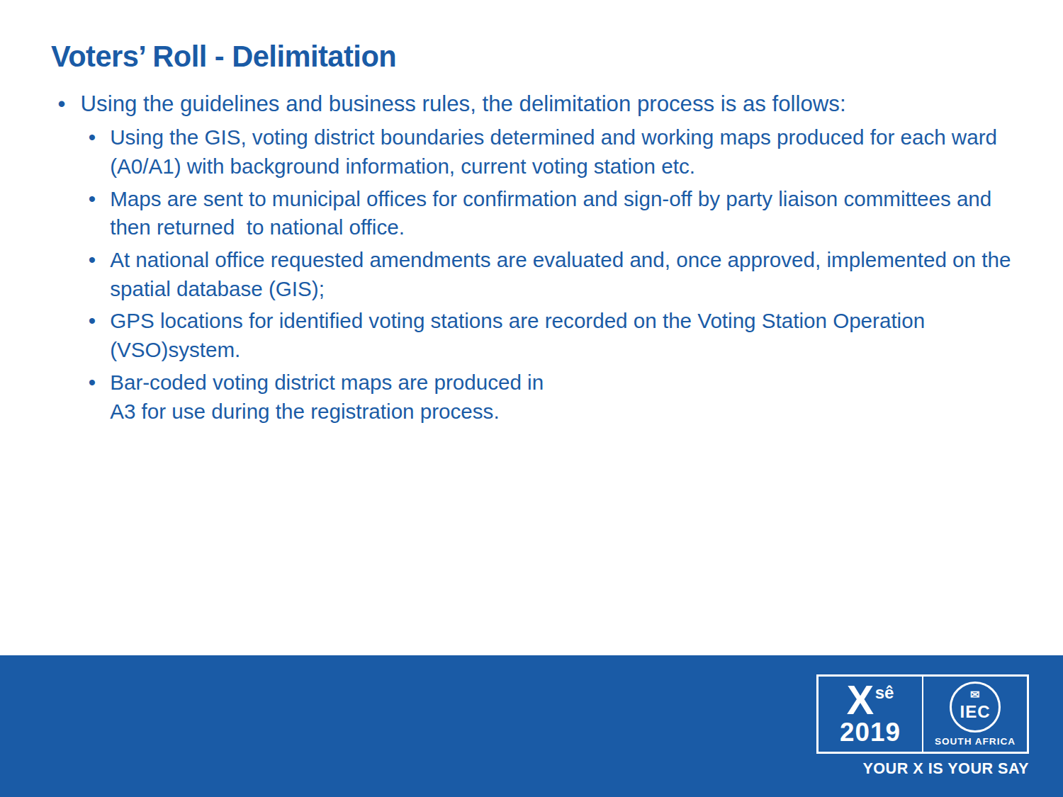Voters’ Roll - Delimitation
Using the guidelines and business rules, the delimitation process is as follows:
Using the GIS, voting district boundaries determined and working maps produced for each ward (A0/A1) with background information, current voting station etc.
Maps are sent to municipal offices for confirmation and sign-off by party liaison committees and then returned to national office.
At national office requested amendments are evaluated and, once approved, implemented on the spatial database (GIS);
GPS locations for identified voting stations are recorded on the Voting Station Operation (VSO)system.
Bar-coded voting district maps are produced in
A3 for use during the registration process.
Xsê
2019
IEC
SOUTH AFRICA
YOUR X IS YOUR SAY